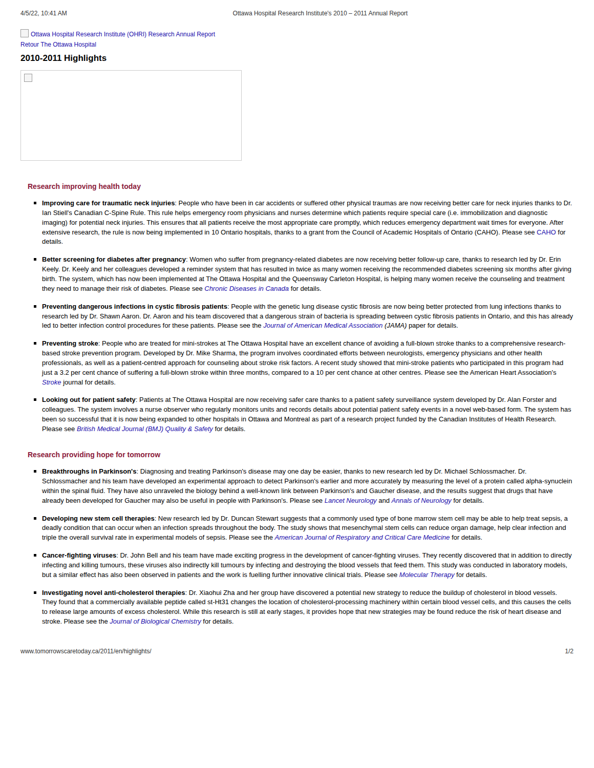4/5/22, 10:41 AM Ottawa Hospital Research Institute's 2010 – 2011 Annual Report
Ottawa Hospital Research Institute (OHRI) Research Annual Report
Retour The Ottawa Hospital
2010-2011 Highlights
Research improving health today
Improving care for traumatic neck injuries: People who have been in car accidents or suffered other physical traumas are now receiving better care for neck injuries thanks to Dr. Ian Stiell's Canadian C-Spine Rule. This rule helps emergency room physicians and nurses determine which patients require special care (i.e. immobilization and diagnostic imaging) for potential neck injuries. This ensures that all patients receive the most appropriate care promptly, which reduces emergency department wait times for everyone. After extensive research, the rule is now being implemented in 10 Ontario hospitals, thanks to a grant from the Council of Academic Hospitals of Ontario (CAHO). Please see CAHO for details.
Better screening for diabetes after pregnancy: Women who suffer from pregnancy-related diabetes are now receiving better follow-up care, thanks to research led by Dr. Erin Keely. Dr. Keely and her colleagues developed a reminder system that has resulted in twice as many women receiving the recommended diabetes screening six months after giving birth. The system, which has now been implemented at The Ottawa Hospital and the Queensway Carleton Hospital, is helping many women receive the counseling and treatment they need to manage their risk of diabetes. Please see Chronic Diseases in Canada for details.
Preventing dangerous infections in cystic fibrosis patients: People with the genetic lung disease cystic fibrosis are now being better protected from lung infections thanks to research led by Dr. Shawn Aaron. Dr. Aaron and his team discovered that a dangerous strain of bacteria is spreading between cystic fibrosis patients in Ontario, and this has already led to better infection control procedures for these patients. Please see the Journal of American Medical Association (JAMA) paper for details.
Preventing stroke: People who are treated for mini-strokes at The Ottawa Hospital have an excellent chance of avoiding a full-blown stroke thanks to a comprehensive research-based stroke prevention program. Developed by Dr. Mike Sharma, the program involves coordinated efforts between neurologists, emergency physicians and other health professionals, as well as a patient-centred approach for counseling about stroke risk factors. A recent study showed that mini-stroke patients who participated in this program had just a 3.2 per cent chance of suffering a full-blown stroke within three months, compared to a 10 per cent chance at other centres. Please see the American Heart Association's Stroke journal for details.
Looking out for patient safety: Patients at The Ottawa Hospital are now receiving safer care thanks to a patient safety surveillance system developed by Dr. Alan Forster and colleagues. The system involves a nurse observer who regularly monitors units and records details about potential patient safety events in a novel web-based form. The system has been so successful that it is now being expanded to other hospitals in Ottawa and Montreal as part of a research project funded by the Canadian Institutes of Health Research. Please see British Medical Journal (BMJ) Quality & Safety for details.
Research providing hope for tomorrow
Breakthroughs in Parkinson's: Diagnosing and treating Parkinson's disease may one day be easier, thanks to new research led by Dr. Michael Schlossmacher. Dr. Schlossmacher and his team have developed an experimental approach to detect Parkinson's earlier and more accurately by measuring the level of a protein called alpha-synuclein within the spinal fluid. They have also unraveled the biology behind a well-known link between Parkinson's and Gaucher disease, and the results suggest that drugs that have already been developed for Gaucher may also be useful in people with Parkinson's. Please see Lancet Neurology and Annals of Neurology for details.
Developing new stem cell therapies: New research led by Dr. Duncan Stewart suggests that a commonly used type of bone marrow stem cell may be able to help treat sepsis, a deadly condition that can occur when an infection spreads throughout the body. The study shows that mesenchymal stem cells can reduce organ damage, help clear infection and triple the overall survival rate in experimental models of sepsis. Please see the American Journal of Respiratory and Critical Care Medicine for details.
Cancer-fighting viruses: Dr. John Bell and his team have made exciting progress in the development of cancer-fighting viruses. They recently discovered that in addition to directly infecting and killing tumours, these viruses also indirectly kill tumours by infecting and destroying the blood vessels that feed them. This study was conducted in laboratory models, but a similar effect has also been observed in patients and the work is fuelling further innovative clinical trials. Please see Molecular Therapy for details.
Investigating novel anti-cholesterol therapies: Dr. Xiaohui Zha and her group have discovered a potential new strategy to reduce the buildup of cholesterol in blood vessels. They found that a commercially available peptide called st-Ht31 changes the location of cholesterol-processing machinery within certain blood vessel cells, and this causes the cells to release large amounts of excess cholesterol. While this research is still at early stages, it provides hope that new strategies may be found reduce the risk of heart disease and stroke. Please see the Journal of Biological Chemistry for details.
www.tomorrowscaretoday.ca/2011/en/highlights/ 1/2